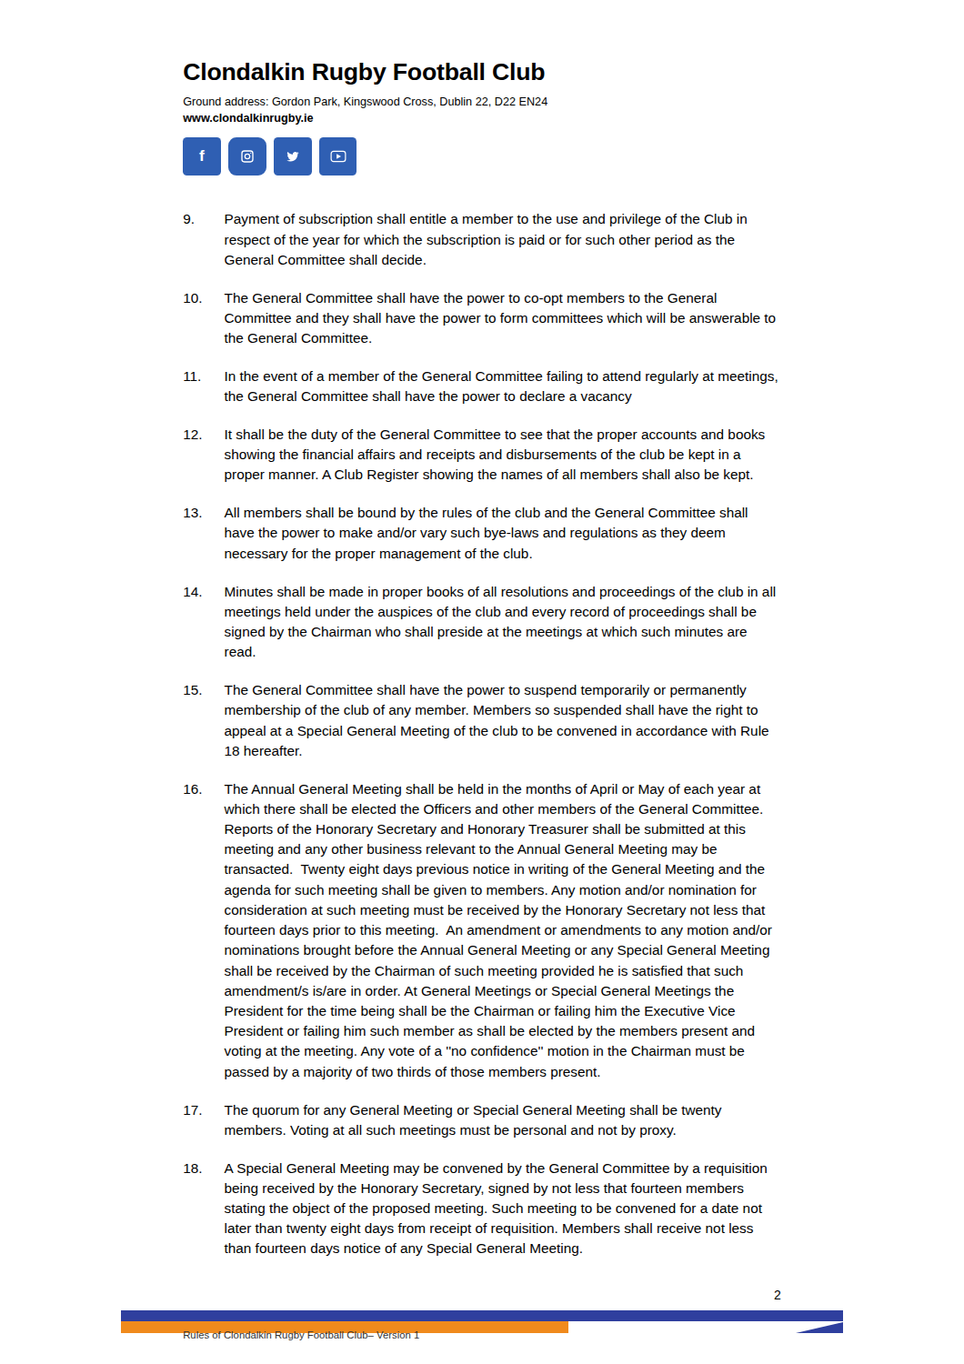Clondalkin Rugby Football Club
Ground address: Gordon Park, Kingswood Cross, Dublin 22, D22 EN24
www.clondalkinrugby.ie
f
Payment of subscription shall entitle a member to the use and privilege of the Club in respect of the year for which the subscription is paid or for such other period as the General Committee shall decide.
The General Committee shall have the power to co-opt members to the General Committee and they shall have the power to form committees which will be answerable to the General Committee.
In the event of a member of the General Committee failing to attend regularly at meetings, the General Committee shall have the power to declare a vacancy
It shall be the duty of the General Committee to see that the proper accounts and books showing the financial affairs and receipts and disbursements of the club be kept in a proper manner. A Club Register showing the names of all members shall also be kept.
All members shall be bound by the rules of the club and the General Committee shall have the power to make and/or vary such bye-laws and regulations as they deem necessary for the proper management of the club.
Minutes shall be made in proper books of all resolutions and proceedings of the club in all meetings held under the auspices of the club and every record of proceedings shall be signed by the Chairman who shall preside at the meetings at which such minutes are read.
The General Committee shall have the power to suspend temporarily or permanently membership of the club of any member. Members so suspended shall have the right to appeal at a Special General Meeting of the club to be convened in accordance with Rule 18 hereafter.
The Annual General Meeting shall be held in the months of April or May of each year at which there shall be elected the Officers and other members of the General Committee. Reports of the Honorary Secretary and Honorary Treasurer shall be submitted at this meeting and any other business relevant to the Annual General Meeting may be transacted. Twenty eight days previous notice in writing of the General Meeting and the agenda for such meeting shall be given to members. Any motion and/or nomination for consideration at such meeting must be received by the Honorary Secretary not less that fourteen days prior to this meeting. An amendment or amendments to any motion and/or nominations brought before the Annual General Meeting or any Special General Meeting shall be received by the Chairman of such meeting provided he is satisfied that such amendment/s is/are in order. At General Meetings or Special General Meetings the President for the time being shall be the Chairman or failing him the Executive Vice President or failing him such member as shall be elected by the members present and voting at the meeting. Any vote of a ''no confidence'' motion in the Chairman must be passed by a majority of two thirds of those members present.
The quorum for any General Meeting or Special General Meeting shall be twenty members. Voting at all such meetings must be personal and not by proxy.
A Special General Meeting may be convened by the General Committee by a requisition being received by the Honorary Secretary, signed by not less that fourteen members stating the object of the proposed meeting. Such meeting to be convened for a date not later than twenty eight days from receipt of requisition. Members shall receive not less than fourteen days notice of any Special General Meeting.
2
Rules of Clondalkin Rugby Football Club– Version 1